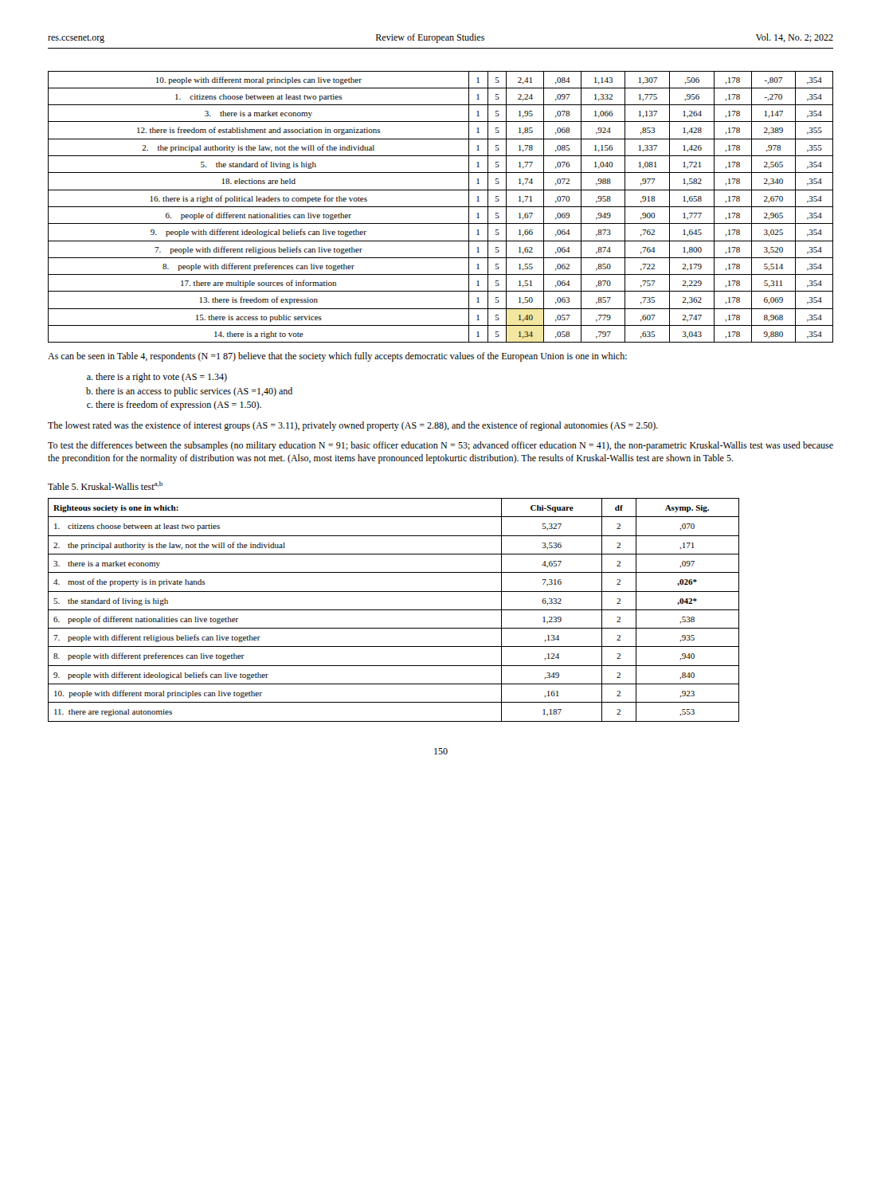res.ccsenet.org
Review of European Studies
Vol. 14, No. 2; 2022
| 10. people with different moral principles can live together | 1 | 5 | 2,41 | ,084 | 1,143 | 1,307 | ,506 | ,178 | -,807 | ,354 |
| 1. citizens choose between at least two parties | 1 | 5 | 2,24 | ,097 | 1,332 | 1,775 | ,956 | ,178 | -,270 | ,354 |
| 3. there is a market economy | 1 | 5 | 1,95 | ,078 | 1,066 | 1,137 | 1,264 | ,178 | 1,147 | ,354 |
| 12. there is freedom of establishment and association in organizations | 1 | 5 | 1,85 | ,068 | ,924 | ,853 | 1,428 | ,178 | 2,389 | ,355 |
| 2. the principal authority is the law, not the will of the individual | 1 | 5 | 1,78 | ,085 | 1,156 | 1,337 | 1,426 | ,178 | ,978 | ,355 |
| 5. the standard of living is high | 1 | 5 | 1,77 | ,076 | 1,040 | 1,081 | 1,721 | ,178 | 2,565 | ,354 |
| 18. elections are held | 1 | 5 | 1,74 | ,072 | ,988 | ,977 | 1,582 | ,178 | 2,340 | ,354 |
| 16. there is a right of political leaders to compete for the votes | 1 | 5 | 1,71 | ,070 | ,958 | ,918 | 1,658 | ,178 | 2,670 | ,354 |
| 6. people of different nationalities can live together | 1 | 5 | 1,67 | ,069 | ,949 | ,900 | 1,777 | ,178 | 2,965 | ,354 |
| 9. people with different ideological beliefs can live together | 1 | 5 | 1,66 | ,064 | ,873 | ,762 | 1,645 | ,178 | 3,025 | ,354 |
| 7. people with different religious beliefs can live together | 1 | 5 | 1,62 | ,064 | ,874 | ,764 | 1,800 | ,178 | 3,520 | ,354 |
| 8. people with different preferences can live together | 1 | 5 | 1,55 | ,062 | ,850 | ,722 | 2,179 | ,178 | 5,514 | ,354 |
| 17. there are multiple sources of information | 1 | 5 | 1,51 | ,064 | ,870 | ,757 | 2,229 | ,178 | 5,311 | ,354 |
| 13. there is freedom of expression | 1 | 5 | 1,50 | ,063 | ,857 | ,735 | 2,362 | ,178 | 6,069 | ,354 |
| 15. there is access to public services | 1 | 5 | 1,40 | ,057 | ,779 | ,607 | 2,747 | ,178 | 8,968 | ,354 |
| 14. there is a right to vote | 1 | 5 | 1,34 | ,058 | ,797 | ,635 | 3,043 | ,178 | 9,880 | ,354 |
As can be seen in Table 4, respondents (N =1 87) believe that the society which fully accepts democratic values of the European Union is one in which:
there is a right to vote (AS = 1.34)
there is an access to public services (AS =1,40) and
there is freedom of expression (AS = 1.50).
The lowest rated was the existence of interest groups (AS = 3.11), privately owned property (AS = 2.88), and the existence of regional autonomies (AS = 2.50).
To test the differences between the subsamples (no military education N = 91; basic officer education N = 53; advanced officer education N = 41), the non-parametric Kruskal-Wallis test was used because the precondition for the normality of distribution was not met. (Also, most items have pronounced leptokurtic distribution). The results of Kruskal-Wallis test are shown in Table 5.
Table 5. Kruskal-Wallis testa,b
| Righteous society is one in which: | Chi-Square | df | Asymp. Sig. |
| --- | --- | --- | --- |
| 1. citizens choose between at least two parties | 5,327 | 2 | ,070 |
| 2. the principal authority is the law, not the will of the individual | 3,536 | 2 | ,171 |
| 3. there is a market economy | 4,657 | 2 | ,097 |
| 4. most of the property is in private hands | 7,316 | 2 | ,026* |
| 5. the standard of living is high | 6,332 | 2 | ,042* |
| 6. people of different nationalities can live together | 1,239 | 2 | ,538 |
| 7. people with different religious beliefs can live together | ,134 | 2 | ,935 |
| 8. people with different preferences can live together | ,124 | 2 | ,940 |
| 9. people with different ideological beliefs can live together | ,349 | 2 | ,840 |
| 10. people with different moral principles can live together | ,161 | 2 | ,923 |
| 11. there are regional autonomies | 1,187 | 2 | ,553 |
150